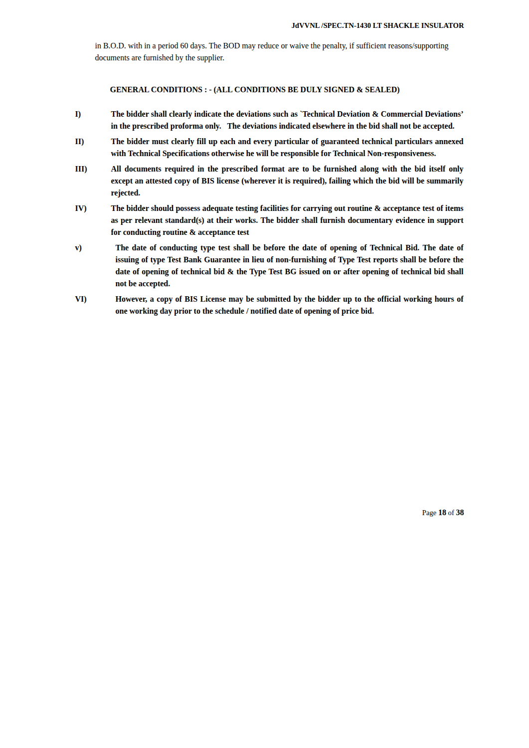JdVVNL /SPEC.TN-1430 LT SHACKLE INSULATOR
in B.O.D. with in a period 60 days. The BOD may reduce or waive the penalty, if sufficient reasons/supporting documents are furnished by the supplier.
GENERAL CONDITIONS : - (ALL CONDITIONS BE DULY SIGNED & SEALED)
| I) | The bidder shall clearly indicate the deviations such as `Technical Deviation & Commercial Deviations’ in the prescribed proforma only. The deviations indicated elsewhere in the bid shall not be accepted. |
| II) | The bidder must clearly fill up each and every particular of guaranteed technical particulars annexed with Technical Specifications otherwise he will be responsible for Technical Non-responsiveness. |
| III) | All documents required in the prescribed format are to be furnished along with the bid itself only except an attested copy of BIS license (wherever it is required), failing which the bid will be summarily rejected. |
| IV) | The bidder should possess adequate testing facilities for carrying out routine & acceptance test of items as per relevant standard(s) at their works. The bidder shall furnish documentary evidence in support for conducting routine & acceptance test |
| v) | The date of conducting type test shall be before the date of opening of Technical Bid. The date of issuing of type Test Bank Guarantee in lieu of non-furnishing of Type Test reports shall be before the date of opening of technical bid & the Type Test BG issued on or after opening of technical bid shall not be accepted. |
| VI) | However, a copy of BIS License may be submitted by the bidder up to the official working hours of one working day prior to the schedule / notified date of opening of price bid. |
Page 18 of 38